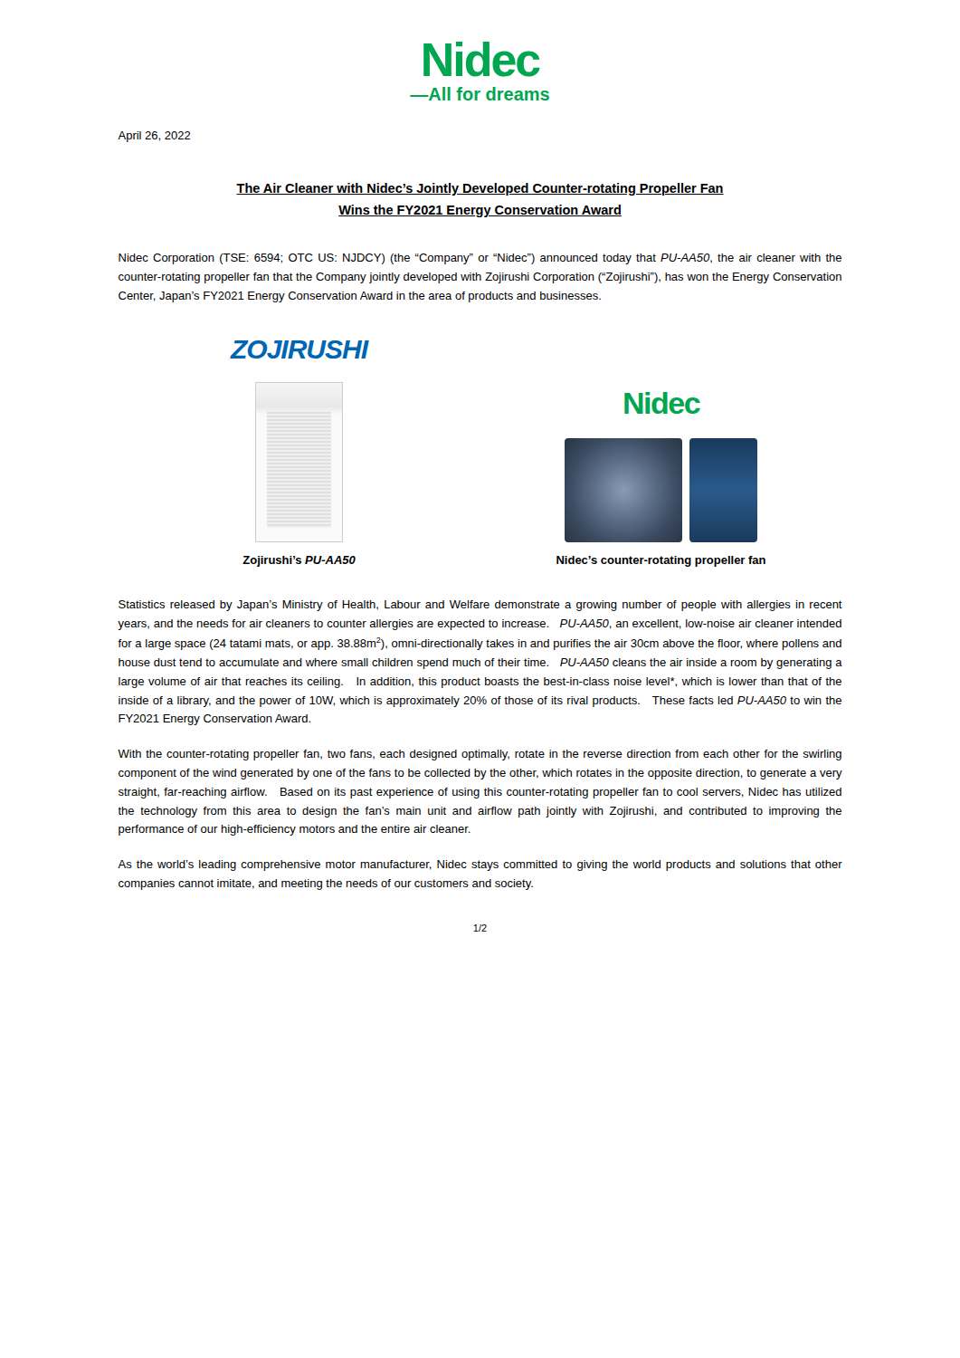Nidec
—All for dreams
April 26, 2022
The Air Cleaner with Nidec’s Jointly Developed Counter-rotating Propeller Fan
Wins the FY2021 Energy Conservation Award
Nidec Corporation (TSE: 6594; OTC US: NJDCY) (the “Company” or “Nidec”) announced today that PU-AA50, the air cleaner with the counter-rotating propeller fan that the Company jointly developed with Zojirushi Corporation (“Zojirushi”), has won the Energy Conservation Center, Japan’s FY2021 Energy Conservation Award in the area of products and businesses.
ZOJIRUSHI
Nidec
Zojirushi’s PU-AA50
Nidec’s counter-rotating propeller fan
Statistics released by Japan’s Ministry of Health, Labour and Welfare demonstrate a growing number of people with allergies in recent years, and the needs for air cleaners to counter allergies are expected to increase. PU-AA50, an excellent, low-noise air cleaner intended for a large space (24 tatami mats, or app. 38.88m2), omni-directionally takes in and purifies the air 30cm above the floor, where pollens and house dust tend to accumulate and where small children spend much of their time. PU-AA50 cleans the air inside a room by generating a large volume of air that reaches its ceiling. In addition, this product boasts the best-in-class noise level*, which is lower than that of the inside of a library, and the power of 10W, which is approximately 20% of those of its rival products. These facts led PU-AA50 to win the FY2021 Energy Conservation Award.
With the counter-rotating propeller fan, two fans, each designed optimally, rotate in the reverse direction from each other for the swirling component of the wind generated by one of the fans to be collected by the other, which rotates in the opposite direction, to generate a very straight, far-reaching airflow. Based on its past experience of using this counter-rotating propeller fan to cool servers, Nidec has utilized the technology from this area to design the fan’s main unit and airflow path jointly with Zojirushi, and contributed to improving the performance of our high-efficiency motors and the entire air cleaner.
As the world’s leading comprehensive motor manufacturer, Nidec stays committed to giving the world products and solutions that other companies cannot imitate, and meeting the needs of our customers and society.
1/2